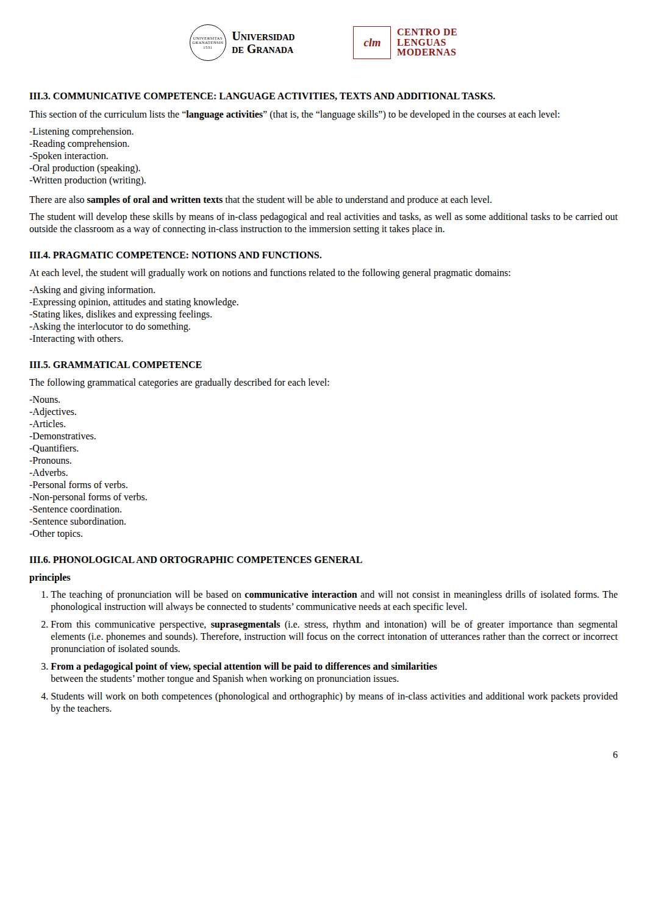UNIVERSITAS
GRANATENSIS
1531
Universidad
de Granada
clm
Centro de
Lenguas
Modernas
III.3. Communicative competence: language activities, texts and additional tasks.
This section of the curriculum lists the “language activities” (that is, the “language skills”) to be developed in the courses at each level:
-Listening comprehension.
-Reading comprehension.
-Spoken interaction.
-Oral production (speaking).
-Written production (writing).
There are also samples of oral and written texts that the student will be able to understand and produce at each level.
The student will develop these skills by means of in-class pedagogical and real activities and tasks, as well as some additional tasks to be carried out outside the classroom as a way of connecting in-class instruction to the immersion setting it takes place in.
III.4. Pragmatic competence: notions and functions.
At each level, the student will gradually work on notions and functions related to the following general pragmatic domains:
-Asking and giving information.
-Expressing opinion, attitudes and stating knowledge.
-Stating likes, dislikes and expressing feelings.
-Asking the interlocutor to do something.
-Interacting with others.
III.5. Grammatical competence
The following grammatical categories are gradually described for each level:
-Nouns.
-Adjectives.
-Articles.
-Demonstratives.
-Quantifiers.
-Pronouns.
-Adverbs.
-Personal forms of verbs.
-Non-personal forms of verbs.
-Sentence coordination.
-Sentence subordination.
-Other topics.
III.6. Phonological and ortographic competences General
principles
The teaching of pronunciation will be based on communicative interaction and will not consist in meaningless drills of isolated forms. The phonological instruction will always be connected to students’ communicative needs at each specific level.
From this communicative perspective, suprasegmentals (i.e. stress, rhythm and intonation) will be of greater importance than segmental elements (i.e. phonemes and sounds). Therefore, instruction will focus on the correct intonation of utterances rather than the correct or incorrect pronunciation of isolated sounds.
From a pedagogical point of view, special attention will be paid to differences and similarities
between the students’ mother tongue and Spanish when working on pronunciation issues.
Students will work on both competences (phonological and orthographic) by means of in-class activities and additional work packets provided by the teachers.
6